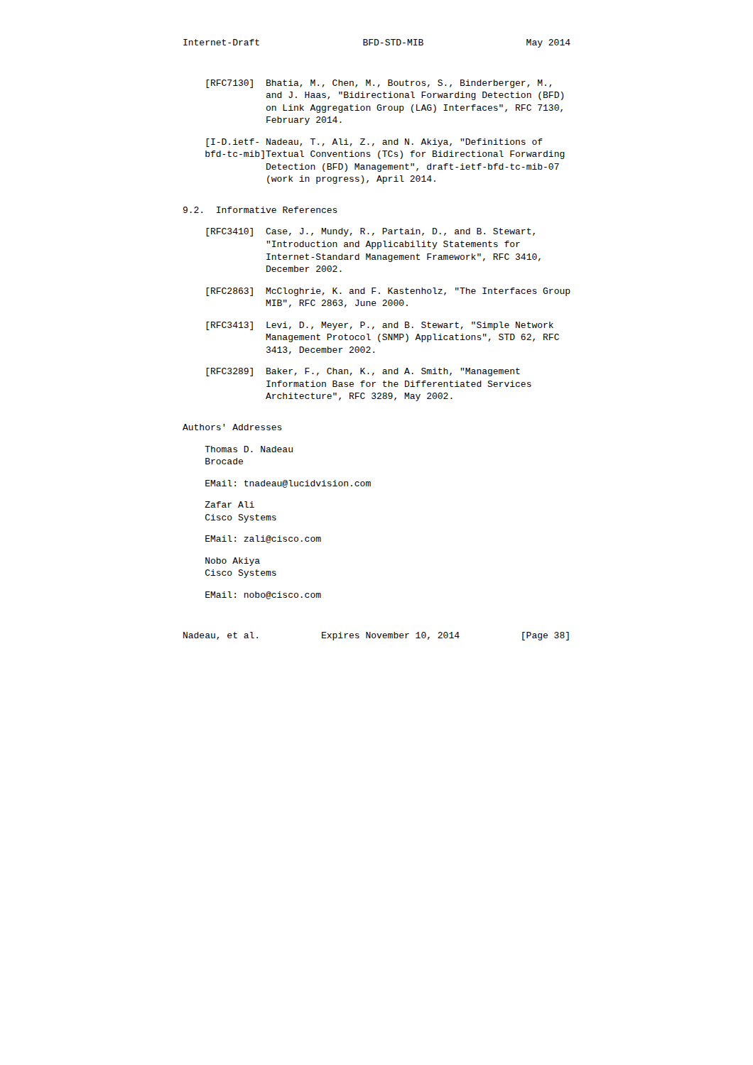Internet-Draft BFD-STD-MIB May 2014
[RFC7130]
Bhatia, M., Chen, M., Boutros, S., Binderberger, M., and J. Haas, "Bidirectional Forwarding Detection (BFD) on Link Aggregation Group (LAG) Interfaces", RFC 7130, February 2014.
[I-D.ietf-bfd-tc-mib]
Nadeau, T., Ali, Z., and N. Akiya, "Definitions of Textual Conventions (TCs) for Bidirectional Forwarding Detection (BFD) Management", draft-ietf-bfd-tc-mib-07 (work in progress), April 2014.
9.2. Informative References
[RFC3410]
Case, J., Mundy, R., Partain, D., and B. Stewart, "Introduction and Applicability Statements for Internet-Standard Management Framework", RFC 3410, December 2002.
[RFC2863]
McCloghrie, K. and F. Kastenholz, "The Interfaces Group MIB", RFC 2863, June 2000.
[RFC3413]
Levi, D., Meyer, P., and B. Stewart, "Simple Network Management Protocol (SNMP) Applications", STD 62, RFC 3413, December 2002.
[RFC3289]
Baker, F., Chan, K., and A. Smith, "Management Information Base for the Differentiated Services Architecture", RFC 3289, May 2002.
Authors' Addresses
Thomas D. Nadeau
Brocade
EMail: tnadeau@lucidvision.com
Zafar Ali
Cisco Systems
EMail: zali@cisco.com
Nobo Akiya
Cisco Systems
EMail: nobo@cisco.com
Nadeau, et al. Expires November 10, 2014 [Page 38]